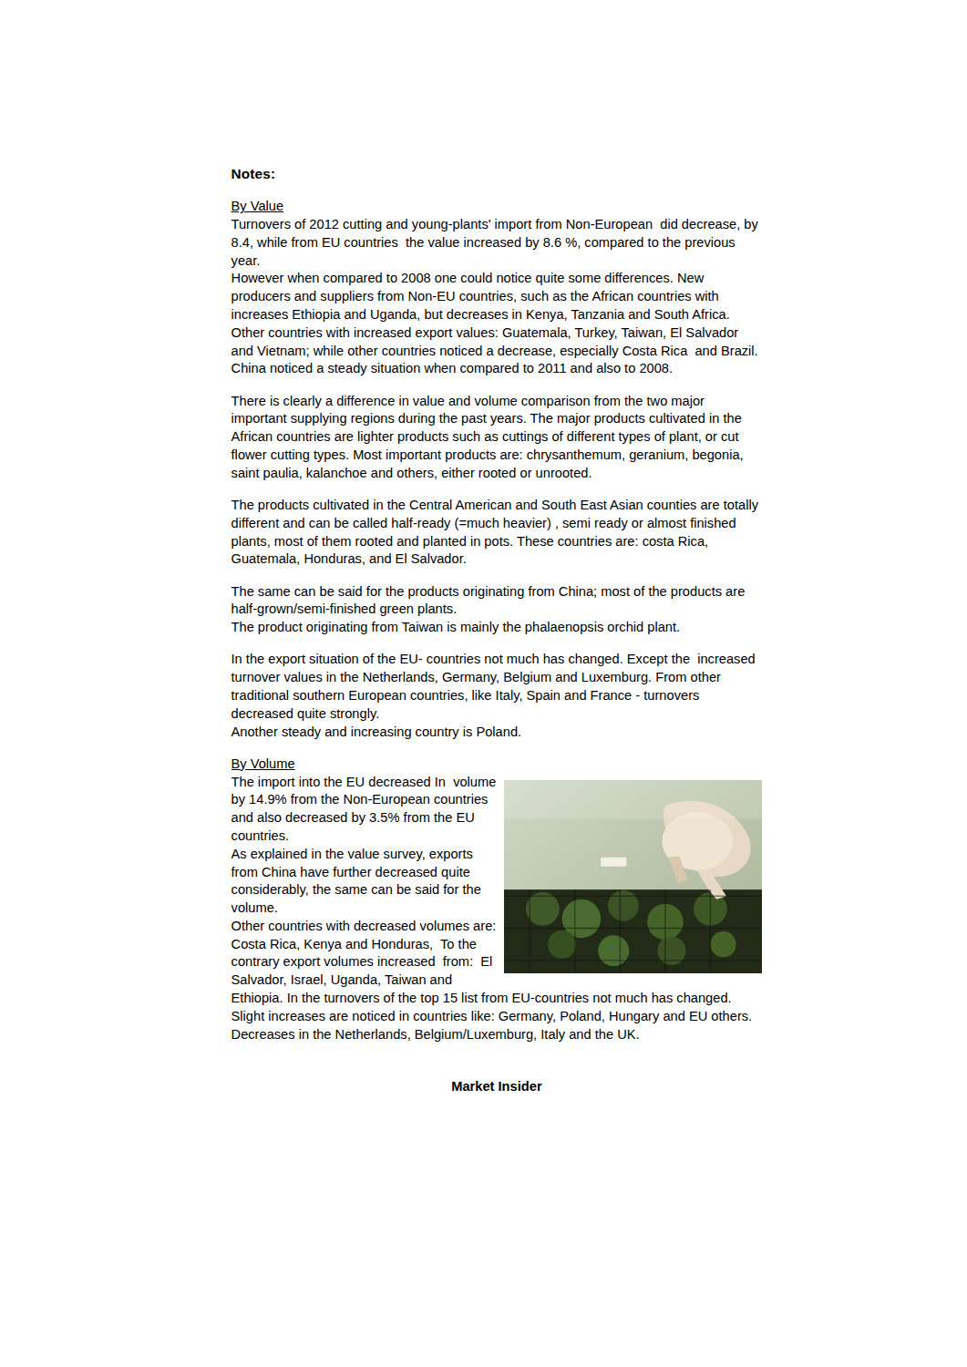Notes:
By Value
Turnovers of 2012 cutting and young-plants' import from Non-European did decrease, by 8.4, while from EU countries the value increased by 8.6 %, compared to the previous year.
However when compared to 2008 one could notice quite some differences. New producers and suppliers from Non-EU countries, such as the African countries with increases Ethiopia and Uganda, but decreases in Kenya, Tanzania and South Africa.
Other countries with increased export values: Guatemala, Turkey, Taiwan, El Salvador and Vietnam; while other countries noticed a decrease, especially Costa Rica and Brazil.
China noticed a steady situation when compared to 2011 and also to 2008.
There is clearly a difference in value and volume comparison from the two major important supplying regions during the past years. The major products cultivated in the African countries are lighter products such as cuttings of different types of plant, or cut flower cutting types. Most important products are: chrysanthemum, geranium, begonia, saint paulia, kalanchoe and others, either rooted or unrooted.
The products cultivated in the Central American and South East Asian counties are totally different and can be called half-ready (=much heavier) , semi ready or almost finished plants, most of them rooted and planted in pots. These countries are: costa Rica, Guatemala, Honduras, and El Salvador.
The same can be said for the products originating from China; most of the products are half-grown/semi-finished green plants.
The product originating from Taiwan is mainly the phalaenopsis orchid plant.
In the export situation of the EU- countries not much has changed. Except the increased turnover values in the Netherlands, Germany, Belgium and Luxemburg. From other traditional southern European countries, like Italy, Spain and France - turnovers decreased quite strongly.
Another steady and increasing country is Poland.
By Volume
The import into the EU decreased In volume by 14.9% from the Non-European countries and also decreased by 3.5% from the EU countries.
As explained in the value survey, exports from China have further decreased quite considerably, the same can be said for the volume.
Other countries with decreased volumes are: Costa Rica, Kenya and Honduras, To the contrary export volumes increased from: El Salvador, Israel, Uganda, Taiwan and Ethiopia. In the turnovers of the top 15 list from EU-countries not much has changed. Slight increases are noticed in countries like: Germany, Poland, Hungary and EU others. Decreases in the Netherlands, Belgium/Luxemburg, Italy and the UK.
Market Insider